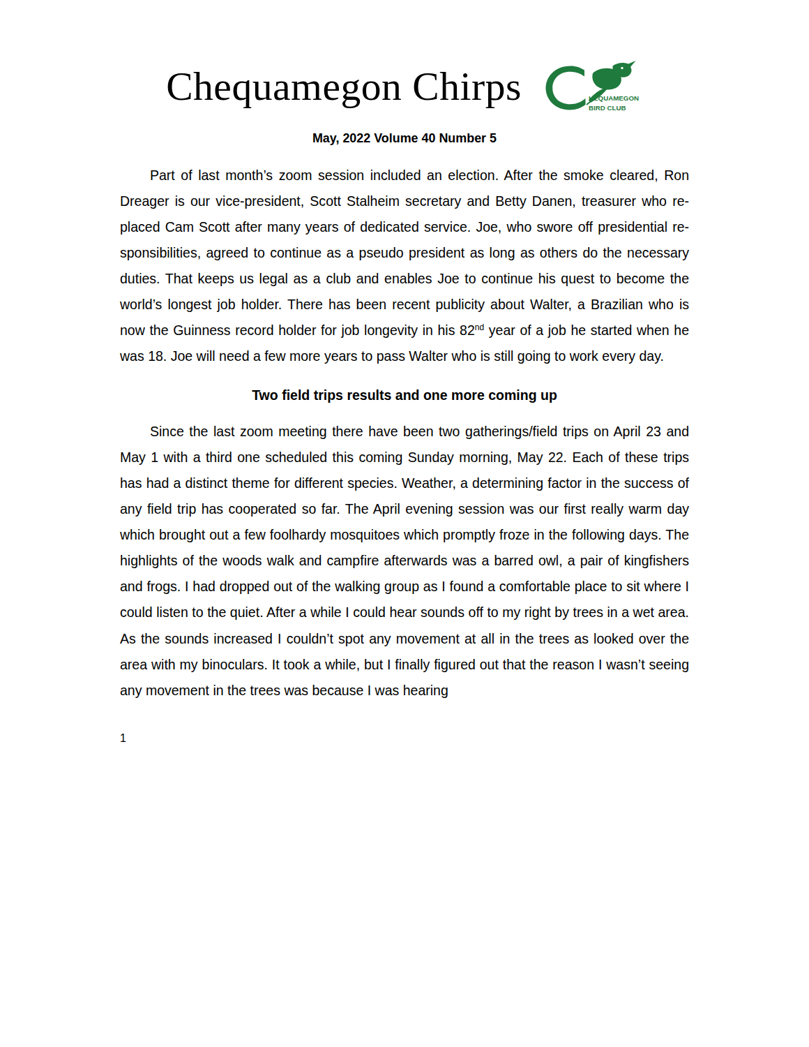Chequamegon Chirps
HEQUAMEGON BIRD CLUB
May, 2022 Volume 40 Number 5
Part of last month’s zoom session included an election. After the smoke cleared, Ron Dreager is our vice-president, Scott Stalheim secretary and Betty Danen, treasurer who replaced Cam Scott after many years of dedicated service. Joe, who swore off presidential responsibilities, agreed to continue as a pseudo president as long as others do the necessary duties. That keeps us legal as a club and enables Joe to continue his quest to become the world’s longest job holder. There has been recent publicity about Walter, a Brazilian who is now the Guinness record holder for job longevity in his 82nd year of a job he started when he was 18. Joe will need a few more years to pass Walter who is still going to work every day.
Two field trips results and one more coming up
Since the last zoom meeting there have been two gatherings/field trips on April 23 and May 1 with a third one scheduled this coming Sunday morning, May 22. Each of these trips has had a distinct theme for different species. Weather, a determining factor in the success of any field trip has cooperated so far. The April evening session was our first really warm day which brought out a few foolhardy mosquitoes which promptly froze in the following days. The highlights of the woods walk and campfire afterwards was a barred owl, a pair of kingfishers and frogs. I had dropped out of the walking group as I found a comfortable place to sit where I could listen to the quiet. After a while I could hear sounds off to my right by trees in a wet area. As the sounds increased I couldn’t spot any movement at all in the trees as looked over the area with my binoculars. It took a while, but I finally figured out that the reason I wasn’t seeing any movement in the trees was because I was hearing
1